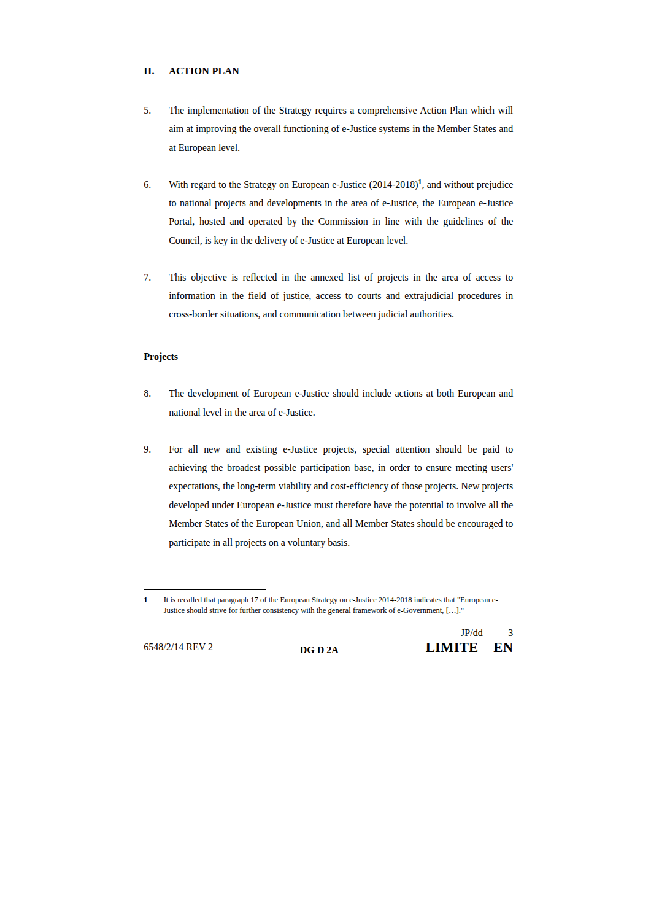II. ACTION PLAN
5.
The implementation of the Strategy requires a comprehensive Action Plan which will aim at improving the overall functioning of e-Justice systems in the Member States and at European level.
6.
With regard to the Strategy on European e-Justice (2014-2018)1, and without prejudice to national projects and developments in the area of e-Justice, the European e-Justice Portal, hosted and operated by the Commission in line with the guidelines of the Council, is key in the delivery of e-Justice at European level.
7.
This objective is reflected in the annexed list of projects in the area of access to information in the field of justice, access to courts and extrajudicial procedures in cross-border situations, and communication between judicial authorities.
Projects
8.
The development of European e-Justice should include actions at both European and national level in the area of e-Justice.
9.
For all new and existing e-Justice projects, special attention should be paid to achieving the broadest possible participation base, in order to ensure meeting users' expectations, the long-term viability and cost-efficiency of those projects. New projects developed under European e-Justice must therefore have the potential to involve all the Member States of the European Union, and all Member States should be encouraged to participate in all projects on a voluntary basis.
1
It is recalled that paragraph 17 of the European Strategy on e-Justice 2014-2018 indicates that "European e-Justice should strive for further consistency with the general framework of e-Government, […]."
6548/2/14 REV 2
DG D 2A
JP/dd 3
LIMITE EN